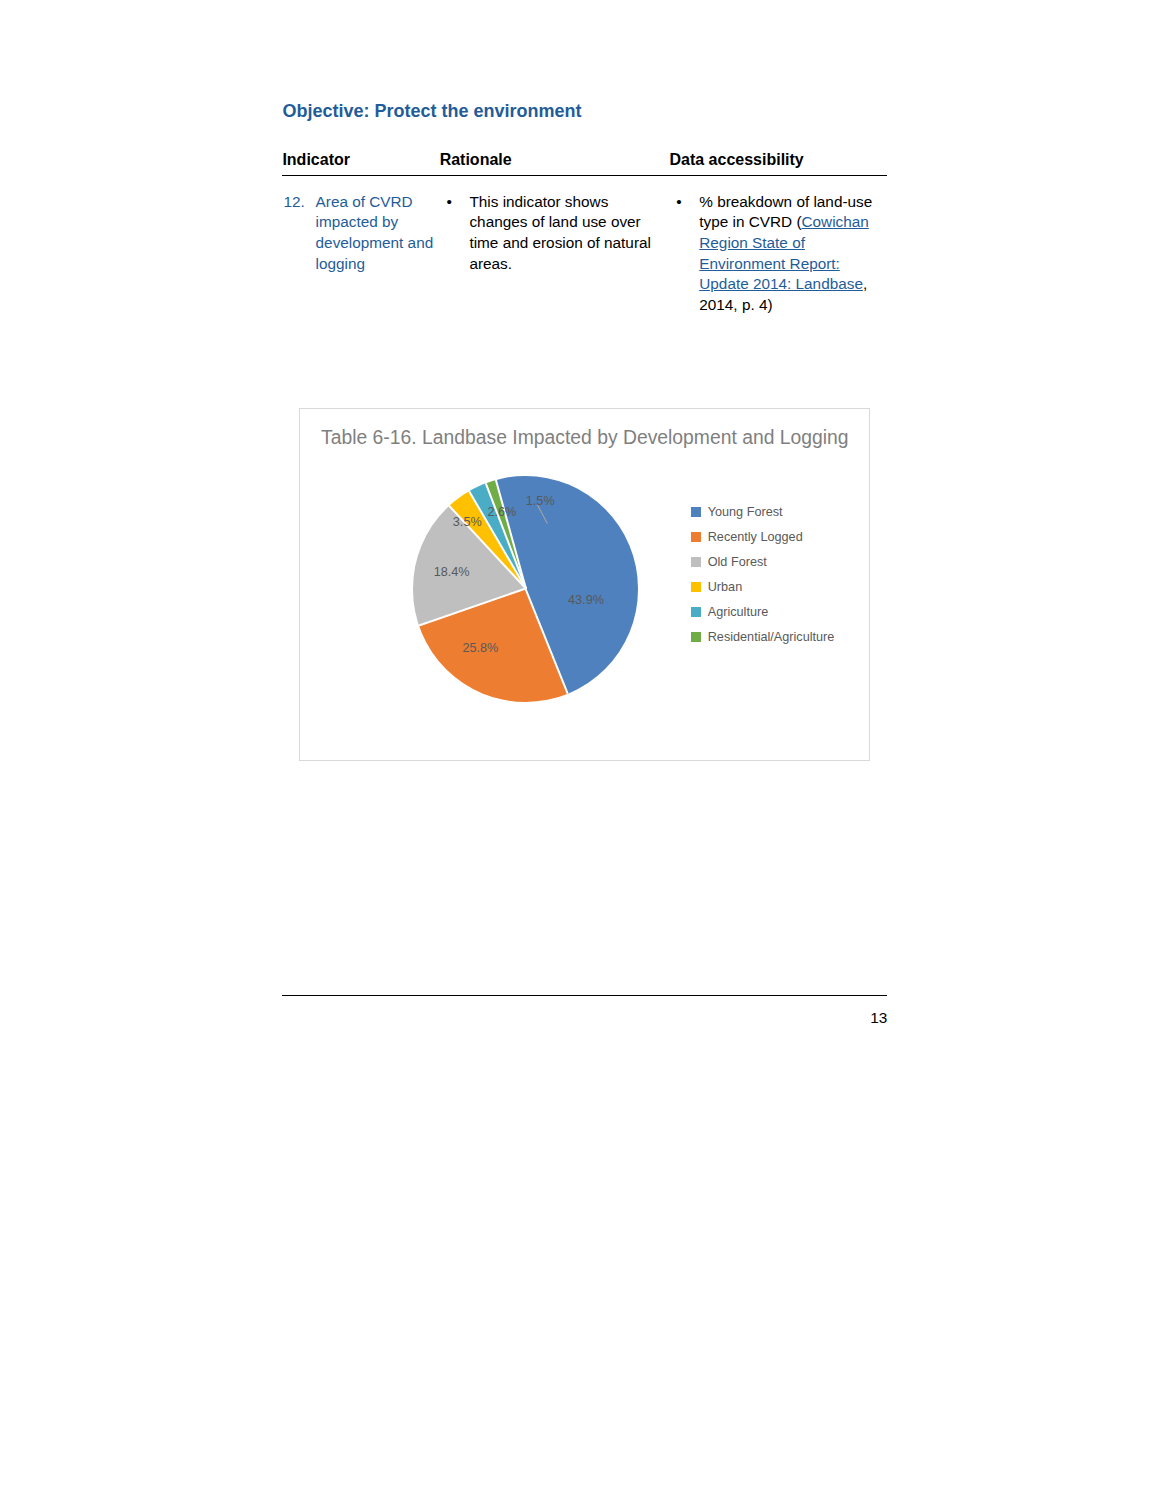Objective: Protect the environment
| Indicator | Rationale | Data accessibility |
| --- | --- | --- |
| 12. Area of CVRD impacted by development and logging | This indicator shows changes of land use over time and erosion of natural areas. | % breakdown of land-use type in CVRD ( Cowichan Region State of Environment Report: Update 2014: Landbase , 2014, p. 4) |
Table 6-16. Landbase Impacted by Development and Logging
43.9%
25.8%
18.4%
3.5%
2.6%
1.5%
Young Forest
Recently Logged
Old Forest
Urban
Agriculture
Residential/Agriculture
13